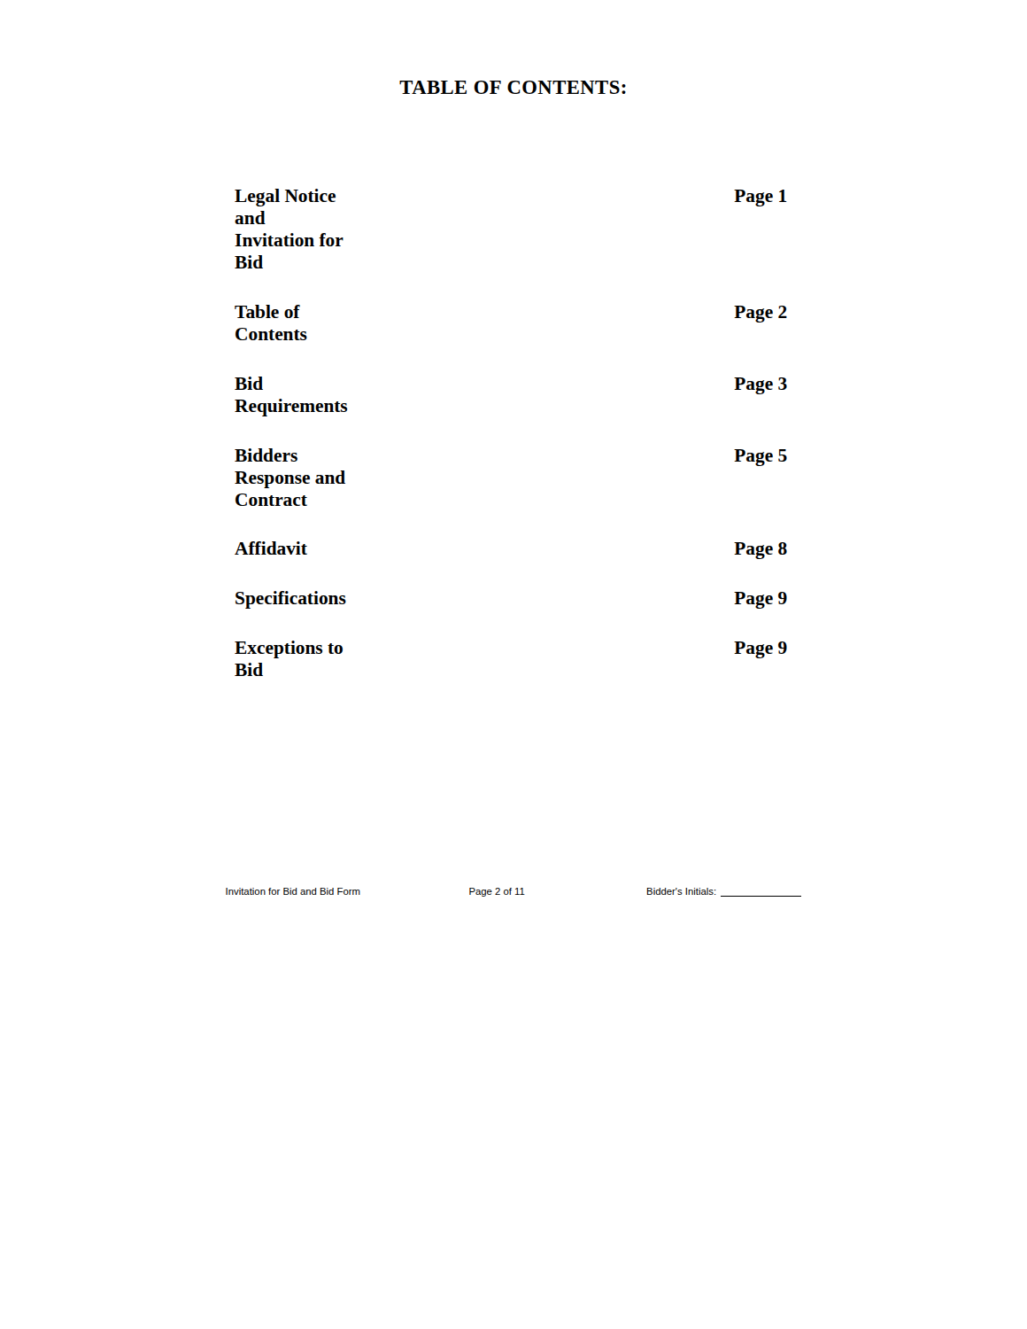TABLE OF CONTENTS:
| Legal Notice and Invitation for Bid | Page 1 |
| Table of Contents | Page 2 |
| Bid Requirements | Page 3 |
| Bidders Response and Contract | Page 5 |
| Affidavit | Page 8 |
| Specifications | Page 9 |
| Exceptions to Bid | Page 9 |
| Invitation for Bid and Bid Form | Page 2 of 11 | Bidder's Initials: |